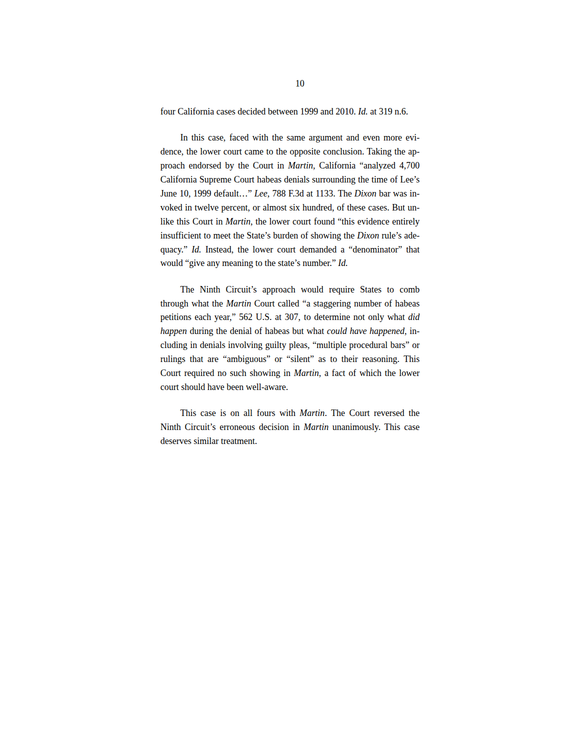10
four California cases decided between 1999 and 2010. Id. at 319 n.6.
In this case, faced with the same argument and even more evidence, the lower court came to the opposite conclusion. Taking the approach endorsed by the Court in Martin, California “analyzed 4,700 California Supreme Court habeas denials surrounding the time of Lee’s June 10, 1999 default…” Lee, 788 F.3d at 1133. The Dixon bar was invoked in twelve percent, or almost six hundred, of these cases. But unlike this Court in Martin, the lower court found “this evidence entirely insufficient to meet the State’s burden of showing the Dixon rule’s adequacy.” Id. Instead, the lower court demanded a “denominator” that would “give any meaning to the state’s number.” Id.
The Ninth Circuit’s approach would require States to comb through what the Martin Court called “a staggering number of habeas petitions each year,” 562 U.S. at 307, to determine not only what did happen during the denial of habeas but what could have happened, including in denials involving guilty pleas, “multiple procedural bars” or rulings that are “ambiguous” or “silent” as to their reasoning. This Court required no such showing in Martin, a fact of which the lower court should have been well-aware.
This case is on all fours with Martin. The Court reversed the Ninth Circuit’s erroneous decision in Martin unanimously. This case deserves similar treatment.